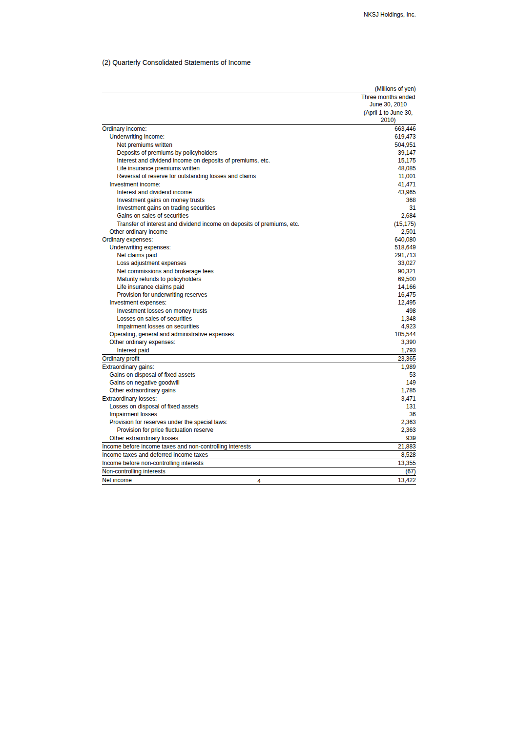NKSJ Holdings, Inc.
(2) Quarterly Consolidated Statements of Income
| | (Millions of yen) |
| | Three months ended June 30, 2010 |
| | (April 1 to June 30, 2010) |
| Ordinary income: | 663,446 |
| Underwriting income: | 619,473 |
| Net premiums written | 504,951 |
| Deposits of premiums by policyholders | 39,147 |
| Interest and dividend income on deposits of premiums, etc. | 15,175 |
| Life insurance premiums written | 48,085 |
| Reversal of reserve for outstanding losses and claims | 11,001 |
| Investment income: | 41,471 |
| Interest and dividend income | 43,965 |
| Investment gains on money trusts | 368 |
| Investment gains on trading securities | 31 |
| Gains on sales of securities | 2,684 |
| Transfer of interest and dividend income on deposits of premiums, etc. | (15,175) |
| Other ordinary income | 2,501 |
| Ordinary expenses: | 640,080 |
| Underwriting expenses: | 518,649 |
| Net claims paid | 291,713 |
| Loss adjustment expenses | 33,027 |
| Net commissions and brokerage fees | 90,321 |
| Maturity refunds to policyholders | 69,500 |
| Life insurance claims paid | 14,166 |
| Provision for underwriting reserves | 16,475 |
| Investment expenses: | 12,495 |
| Investment losses on money trusts | 498 |
| Losses on sales of securities | 1,348 |
| Impairment losses on securities | 4,923 |
| Operating, general and administrative expenses | 105,544 |
| Other ordinary expenses: | 3,390 |
| Interest paid | 1,793 |
| Ordinary profit | 23,365 |
| Extraordinary gains: | 1,989 |
| Gains on disposal of fixed assets | 53 |
| Gains on negative goodwill | 149 |
| Other extraordinary gains | 1,785 |
| Extraordinary losses: | 3,471 |
| Losses on disposal of fixed assets | 131 |
| Impairment losses | 36 |
| Provision for reserves under the special laws: | 2,363 |
| Provision for price fluctuation reserve | 2,363 |
| Other extraordinary losses | 939 |
| Income before income taxes and non-controlling interests | 21,883 |
| Income taxes and deferred income taxes | 8,528 |
| Income before non-controlling interests | 13,355 |
| Non-controlling interests | (67) |
| Net income | 13,422 |
4